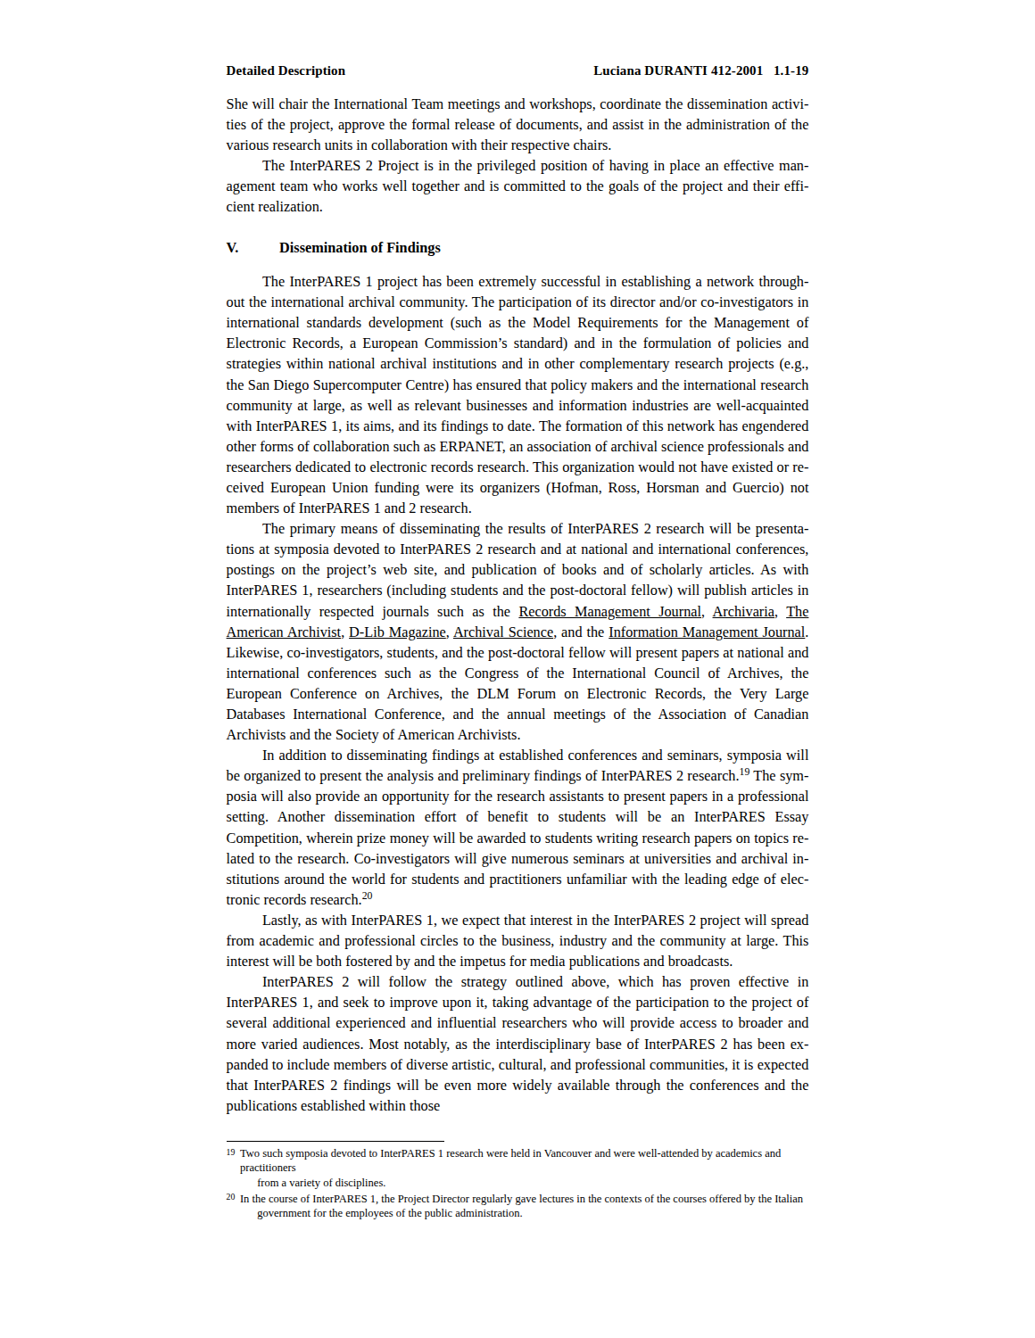Detailed Description Luciana DURANTI 412-2001 1.1-19
She will chair the International Team meetings and workshops, coordinate the dissemination activities of the project, approve the formal release of documents, and assist in the administration of the various research units in collaboration with their respective chairs.
The InterPARES 2 Project is in the privileged position of having in place an effective management team who works well together and is committed to the goals of the project and their efficient realization.
V. Dissemination of Findings
The InterPARES 1 project has been extremely successful in establishing a network throughout the international archival community. The participation of its director and/or co-investigators in international standards development (such as the Model Requirements for the Management of Electronic Records, a European Commission’s standard) and in the formulation of policies and strategies within national archival institutions and in other complementary research projects (e.g., the San Diego Supercomputer Centre) has ensured that policy makers and the international research community at large, as well as relevant businesses and information industries are well-acquainted with InterPARES 1, its aims, and its findings to date. The formation of this network has engendered other forms of collaboration such as ERPANET, an association of archival science professionals and researchers dedicated to electronic records research. This organization would not have existed or received European Union funding were its organizers (Hofman, Ross, Horsman and Guercio) not members of InterPARES 1 and 2 research.
The primary means of disseminating the results of InterPARES 2 research will be presentations at symposia devoted to InterPARES 2 research and at national and international conferences, postings on the project’s web site, and publication of books and of scholarly articles. As with InterPARES 1, researchers (including students and the post-doctoral fellow) will publish articles in internationally respected journals such as the Records Management Journal, Archivaria, The American Archivist, D-Lib Magazine, Archival Science, and the Information Management Journal. Likewise, co-investigators, students, and the post-doctoral fellow will present papers at national and international conferences such as the Congress of the International Council of Archives, the European Conference on Archives, the DLM Forum on Electronic Records, the Very Large Databases International Conference, and the annual meetings of the Association of Canadian Archivists and the Society of American Archivists.
In addition to disseminating findings at established conferences and seminars, symposia will be organized to present the analysis and preliminary findings of InterPARES 2 research.19 The symposia will also provide an opportunity for the research assistants to present papers in a professional setting. Another dissemination effort of benefit to students will be an InterPARES Essay Competition, wherein prize money will be awarded to students writing research papers on topics related to the research. Co-investigators will give numerous seminars at universities and archival institutions around the world for students and practitioners unfamiliar with the leading edge of electronic records research.20
Lastly, as with InterPARES 1, we expect that interest in the InterPARES 2 project will spread from academic and professional circles to the business, industry and the community at large. This interest will be both fostered by and the impetus for media publications and broadcasts.
InterPARES 2 will follow the strategy outlined above, which has proven effective in InterPARES 1, and seek to improve upon it, taking advantage of the participation to the project of several additional experienced and influential researchers who will provide access to broader and more varied audiences. Most notably, as the interdisciplinary base of InterPARES 2 has been expanded to include members of diverse artistic, cultural, and professional communities, it is expected that InterPARES 2 findings will be even more widely available through the conferences and the publications established within those
19
Two such symposia devoted to InterPARES 1 research were held in Vancouver and were well-attended by academics and practitioners from a variety of disciplines.
20
In the course of InterPARES 1, the Project Director regularly gave lectures in the contexts of the courses offered by the Italian government for the employees of the public administration.